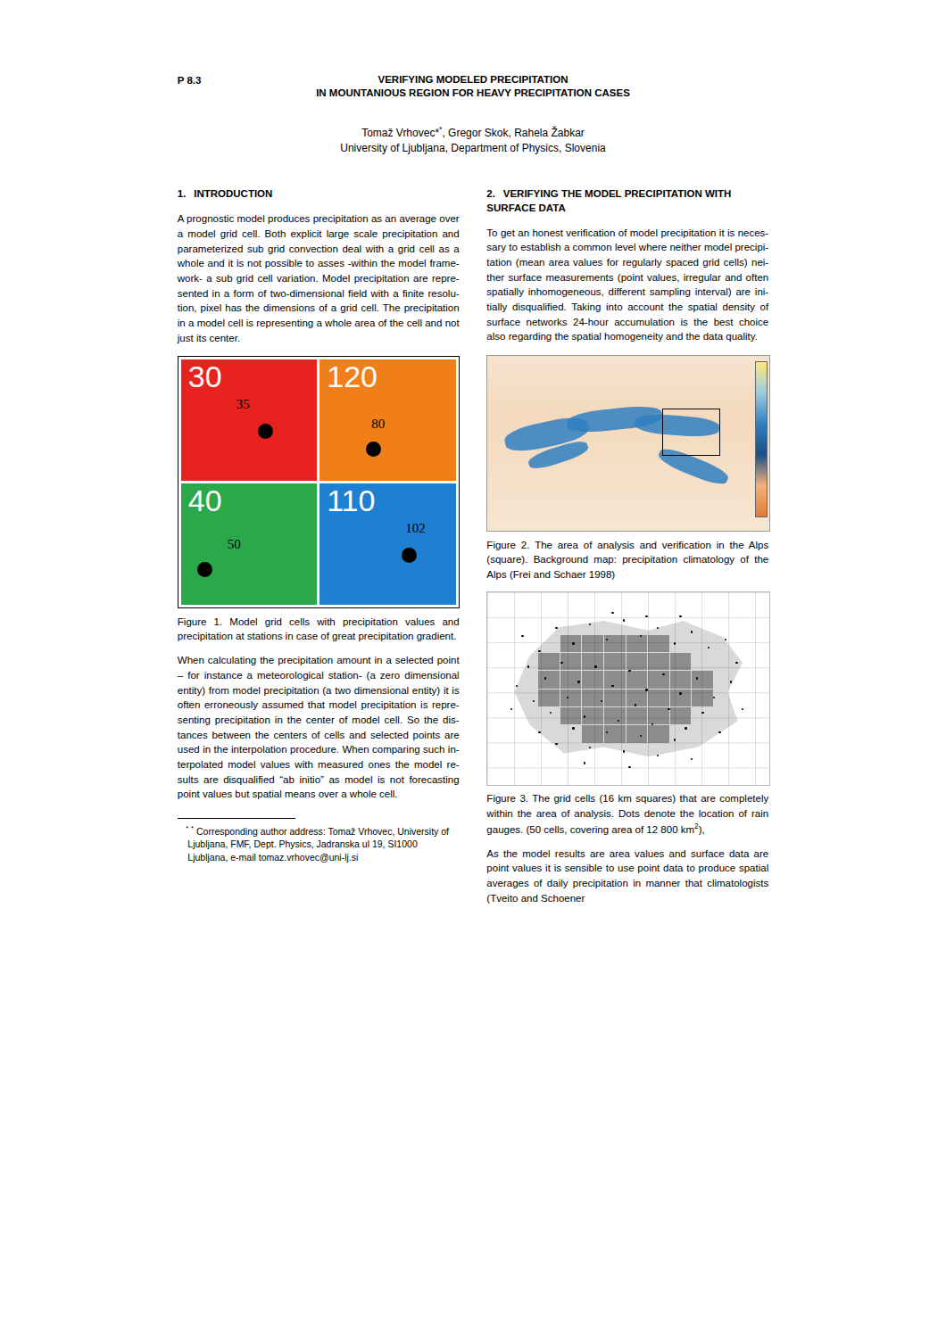P 8.3
VERIFYING MODELED PRECIPITATION
IN MOUNTANIOUS REGION FOR HEAVY PRECIPITATION CASES
Tomaž Vrhovec**, Gregor Skok, Rahela Žabkar
University of Ljubljana, Department of Physics, Slovenia
1. INTRODUCTION
A prognostic model produces precipitation as an average over a model grid cell. Both explicit large scale precipitation and parameterized sub grid convection deal with a grid cell as a whole and it is not possible to asses -within the model framework- a sub grid cell variation. Model precipitation are represented in a form of two-dimensional field with a finite resolution, pixel has the dimensions of a grid cell. The precipitation in a model cell is representing a whole area of the cell and not just its center.
30 35
120 80
40 50
110 102
Figure 1. Model grid cells with precipitation values and precipitation at stations in case of great precipitation gradient.
When calculating the precipitation amount in a selected point – for instance a meteorological station- (a zero dimensional entity) from model precipitation (a two dimensional entity) it is often erroneously assumed that model precipitation is representing precipitation in the center of model cell. So the distances between the centers of cells and selected points are used in the interpolation procedure. When comparing such interpolated model values with measured ones the model results are disqualified “ab initio” as model is not forecasting point values but spatial means over a whole cell.
* * Corresponding author address: Tomaž Vrhovec, University of Ljubljana, FMF, Dept. Physics, Jadranska ul 19, SI1000 Ljubljana, e-mail tomaz.vrhovec@uni-lj.si
2. VERIFYING THE MODEL PRECIPITATION WITH SURFACE DATA
To get an honest verification of model precipitation it is necessary to establish a common level where neither model precipitation (mean area values for regularly spaced grid cells) neither surface measurements (point values, irregular and often spatially inhomogeneous, different sampling interval) are initially disqualified. Taking into account the spatial density of surface networks 24-hour accumulation is the best choice also regarding the spatial homogeneity and the data quality.
Figure 2. The area of analysis and verification in the Alps (square). Background map: precipitation climatology of the Alps (Frei and Schaer 1998)
Figure 3. The grid cells (16 km squares) that are completely within the area of analysis. Dots denote the location of rain gauges. (50 cells, covering area of 12 800 km2),
As the model results are area values and surface data are point values it is sensible to use point data to produce spatial averages of daily precipitation in manner that climatologists (Tveito and Schoener